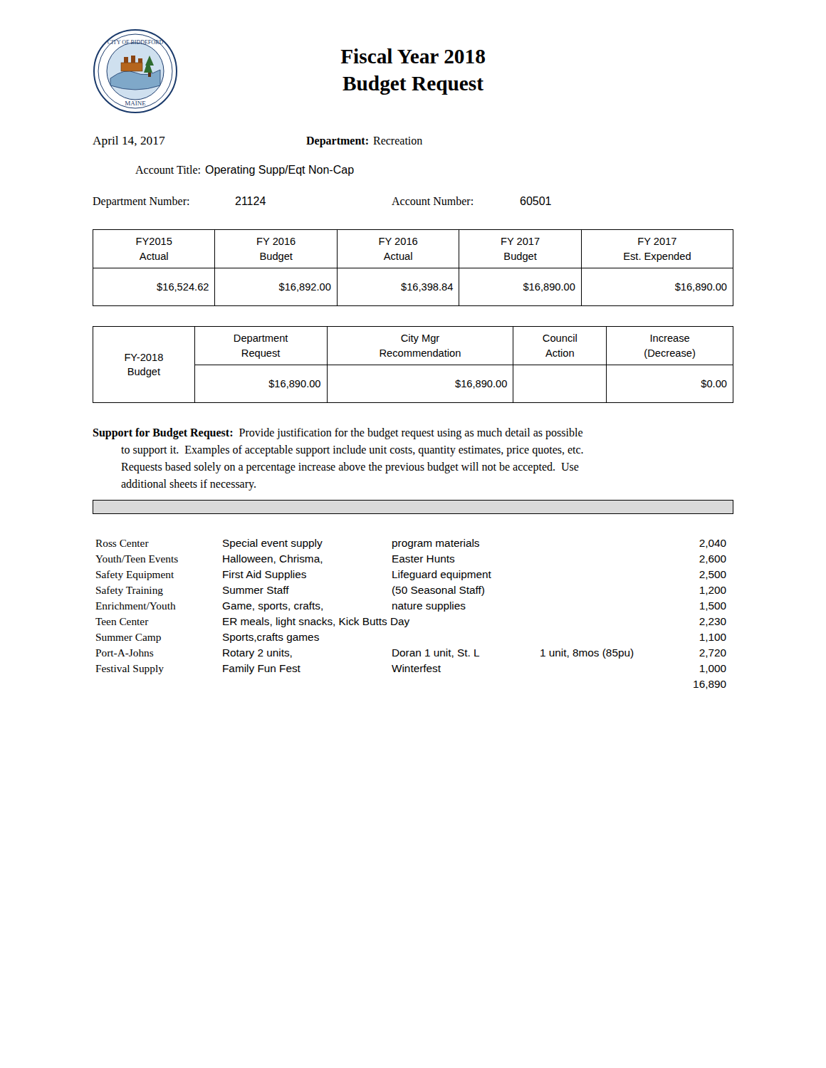CITY OF BIDDEFORD MAINE
Fiscal Year 2018
Budget Request
April 14, 2017
Department: Recreation
Account Title: Operating Supp/Eqt Non-Cap
Department Number:
21124
Account Number:
60501
| FY2015 Actual | FY 2016 Budget | FY 2016 Actual | FY 2017 Budget | FY 2017 Est. Expended |
| --- | --- | --- | --- | --- |
| $16,524.62 | $16,892.00 | $16,398.84 | $16,890.00 | $16,890.00 |
| FY-2018 Budget | Department Request | City Mgr Recommendation | Council Action | Increase (Decrease) |
| $16,890.00 | $16,890.00 | | $0.00 |
Support for Budget Request: Provide justification for the budget request using as much detail as possible
to support it. Examples of acceptable support include unit costs, quantity estimates, price quotes, etc.
Requests based solely on a percentage increase above the previous budget will not be accepted. Use
additional sheets if necessary.
| Ross Center | Special event supply | program materials | | 2,040 |
| Youth/Teen Events | Halloween, Chrisma, | Easter Hunts | | 2,600 |
| Safety Equipment | First Aid Supplies | Lifeguard equipment | | 2,500 |
| Safety Training | Summer Staff | (50 Seasonal Staff) | | 1,200 |
| Enrichment/Youth | Game, sports, crafts, | nature supplies | | 1,500 |
| Teen Center | ER meals, light snacks, Kick Butts Day | | 2,230 |
| Summer Camp | Sports,crafts games | | | 1,100 |
| Port-A-Johns | Rotary 2 units, | Doran 1 unit, St. L | 1 unit, 8mos (85pu) | 2,720 |
| Festival Supply | Family Fun Fest | Winterfest | | 1,000 |
| | | | | 16,890 |